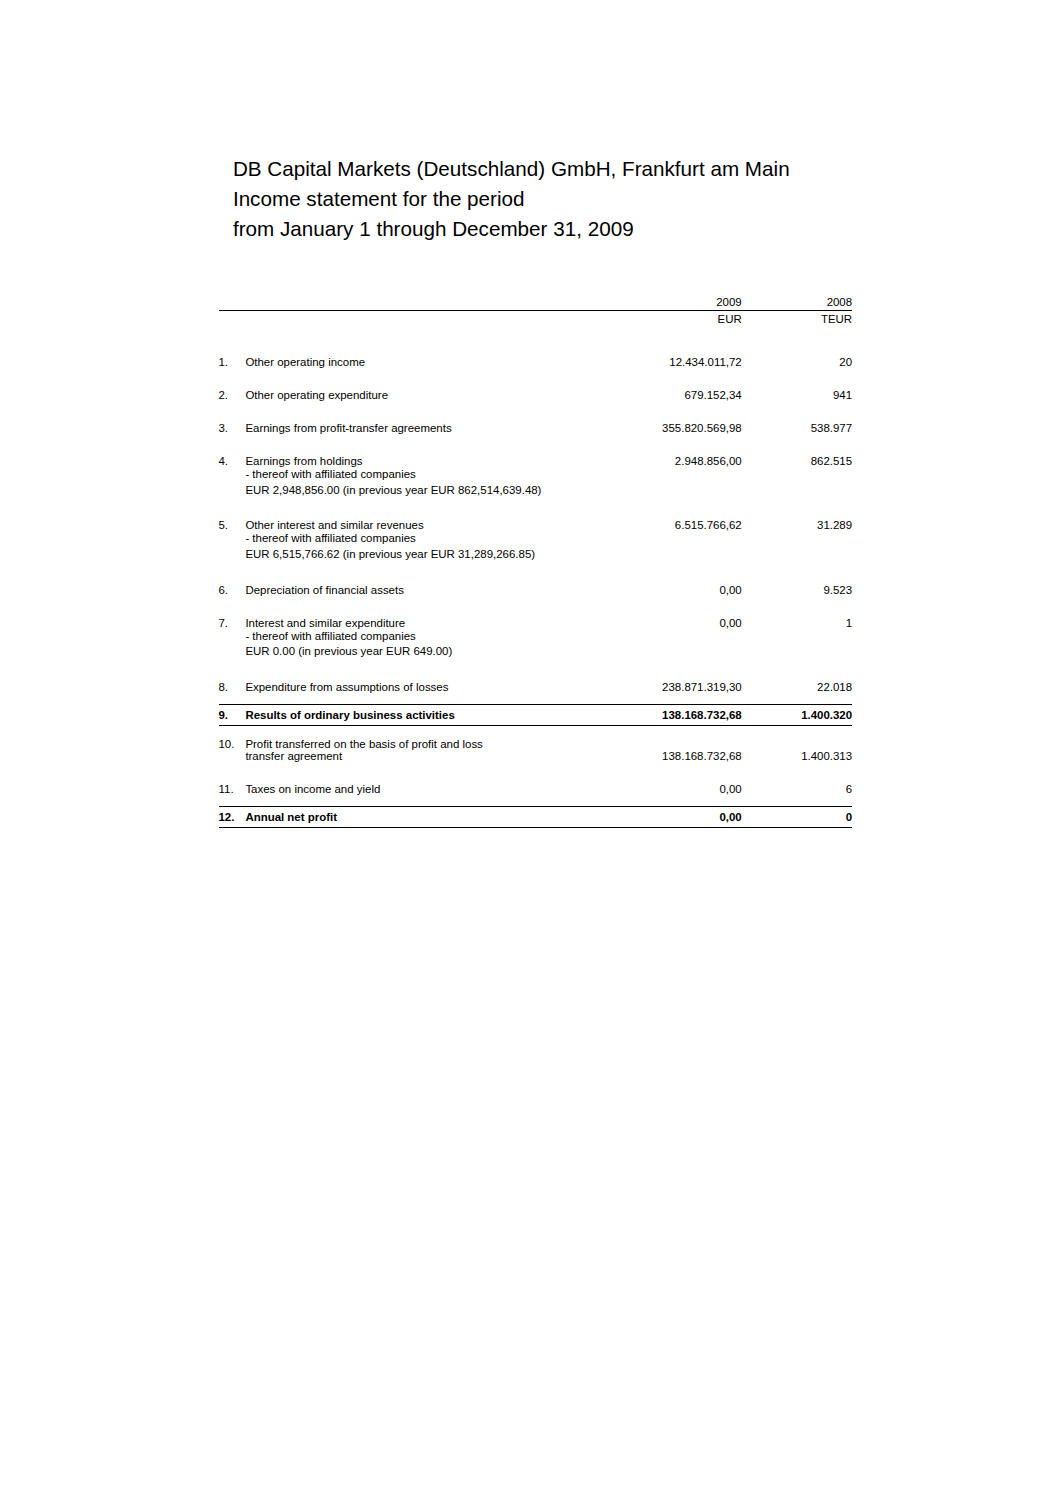DB Capital Markets (Deutschland) GmbH, Frankfurt am Main
Income statement for the period
from January 1 through December 31, 2009
| | | 2009 | 2008 |
| | | EUR | TEUR |
| 1. | Other operating income | 12.434.011,72 | 20 |
| 2. | Other operating expenditure | 679.152,34 | 941 |
| 3. | Earnings from profit-transfer agreements | 355.820.569,98 | 538.977 |
| 4. | Earnings from holdings | 2.948.856,00 | 862.515 |
| | - thereof with affiliated companies | | |
| | EUR 2,948,856.00 (in previous year EUR 862,514,639.48) | | |
| 5. | Other interest and similar revenues | 6.515.766,62 | 31.289 |
| | - thereof with affiliated companies | | |
| | EUR 6,515,766.62 (in previous year EUR 31,289,266.85) | | |
| 6. | Depreciation of financial assets | 0,00 | 9.523 |
| 7. | Interest and similar expenditure | 0,00 | 1 |
| | - thereof with affiliated companies | | |
| | EUR 0.00 (in previous year EUR 649.00) | | |
| 8. | Expenditure from assumptions of losses | 238.871.319,30 | 22.018 |
| 9. | Results of ordinary business activities | 138.168.732,68 | 1.400.320 |
| 10. | Profit transferred on the basis of profit and loss | | |
| | transfer agreement | 138.168.732,68 | 1.400.313 |
| 11. | Taxes on income and yield | 0,00 | 6 |
| 12. | Annual net profit | 0,00 | 0 |